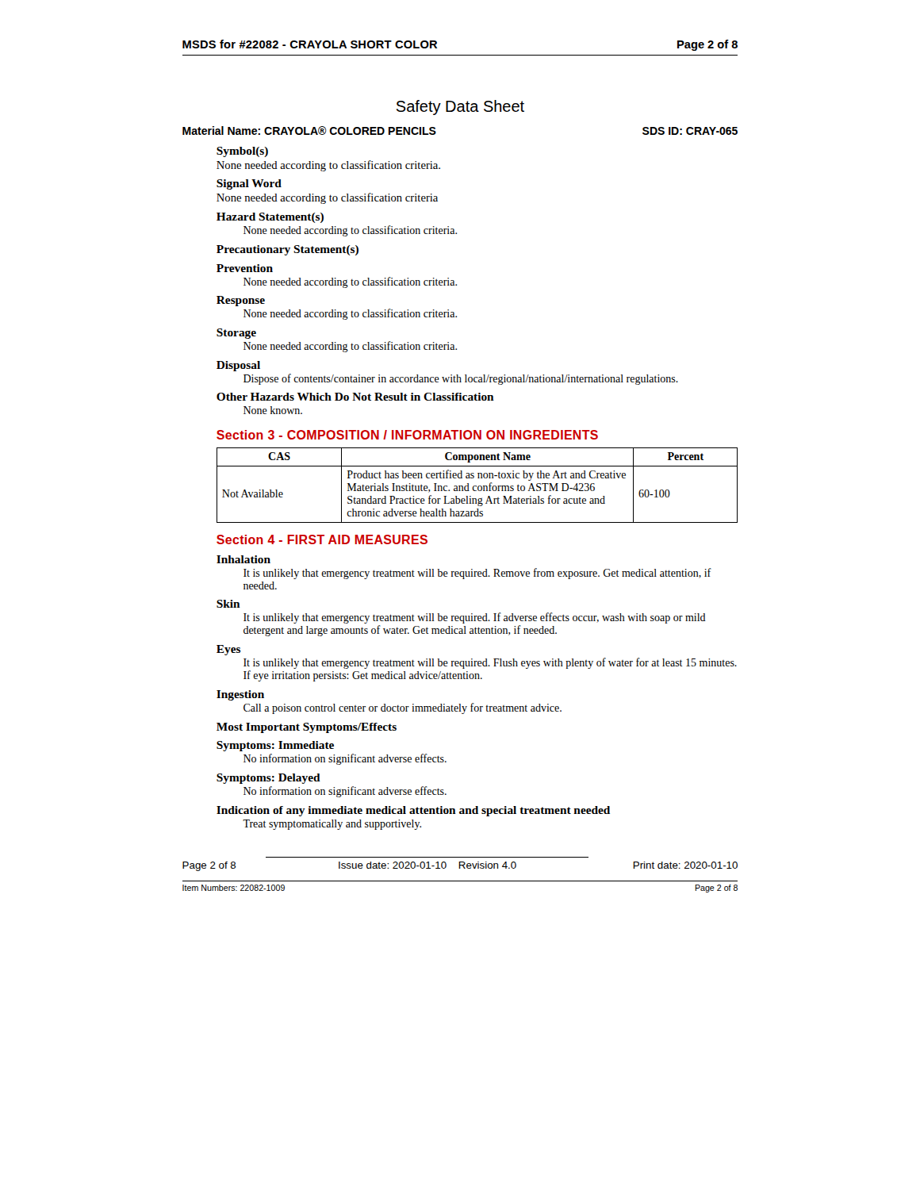MSDS for #22082 - CRAYOLA SHORT COLOR
Page 2 of 8
Safety Data Sheet
Material Name: CRAYOLA® COLORED PENCILS
SDS ID: CRAY-065
Symbol(s)
None needed according to classification criteria.
Signal Word
None needed according to classification criteria
Hazard Statement(s)
None needed according to classification criteria.
Precautionary Statement(s)
Prevention
None needed according to classification criteria.
Response
None needed according to classification criteria.
Storage
None needed according to classification criteria.
Disposal
Dispose of contents/container in accordance with local/regional/national/international regulations.
Other Hazards Which Do Not Result in Classification
None known.
Section 3 - COMPOSITION / INFORMATION ON INGREDIENTS
| CAS | Component Name | Percent |
| --- | --- | --- |
| Not Available | Product has been certified as non-toxic by the Art and Creative Materials Institute, Inc. and conforms to ASTM D-4236 Standard Practice for Labeling Art Materials for acute and chronic adverse health hazards | 60-100 |
Section 4 - FIRST AID MEASURES
Inhalation
It is unlikely that emergency treatment will be required. Remove from exposure. Get medical attention, if needed.
Skin
It is unlikely that emergency treatment will be required. If adverse effects occur, wash with soap or mild detergent and large amounts of water. Get medical attention, if needed.
Eyes
It is unlikely that emergency treatment will be required. Flush eyes with plenty of water for at least 15 minutes. If eye irritation persists: Get medical advice/attention.
Ingestion
Call a poison control center or doctor immediately for treatment advice.
Most Important Symptoms/Effects
Symptoms: Immediate
No information on significant adverse effects.
Symptoms: Delayed
No information on significant adverse effects.
Indication of any immediate medical attention and special treatment needed
Treat symptomatically and supportively.
Page 2 of 8
Issue date: 2020-01-10 Revision 4.0
Print date: 2020-01-10
Item Numbers: 22082-1009
Page 2 of 8